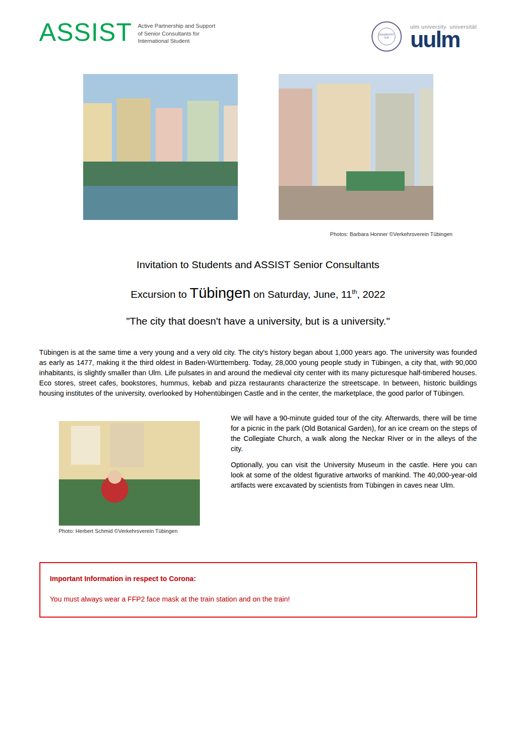ASSIST
Active Partnership and Support of Senior Consultants for International Student
UNIVERSITÄT
ULM
ulm university universität
uulm
Photos: Barbara Honner ©Verkehrsverein Tübingen
Invitation to Students and ASSIST Senior Consultants
Excursion to Tübingen on Saturday, June, 11th, 2022
"The city that doesn't have a university, but is a university."
Tübingen is at the same time a very young and a very old city. The city's history began about 1,000 years ago. The university was founded as early as 1477, making it the third oldest in Baden-Württemberg. Today, 28,000 young people study in Tübingen, a city that, with 90,000 inhabitants, is slightly smaller than Ulm. Life pulsates in and around the medieval city center with its many picturesque half-timbered houses. Eco stores, street cafes, bookstores, hummus, kebab and pizza restaurants characterize the streetscape. In between, historic buildings housing institutes of the university, overlooked by Hohentübingen Castle and in the center, the marketplace, the good parlor of Tübingen.
Photo: Herbert Schmid ©Verkehrsverein Tübingen
We will have a 90-minute guided tour of the city. Afterwards, there will be time for a picnic in the park (Old Botanical Garden), for an ice cream on the steps of the Collegiate Church, a walk along the Neckar River or in the alleys of the city.
Optionally, you can visit the University Museum in the castle. Here you can look at some of the oldest figurative artworks of mankind. The 40,000-year-old artifacts were excavated by scientists from Tübingen in caves near Ulm.
Important Information in respect to Corona:
You must always wear a FFP2 face mask at the train station and on the train!